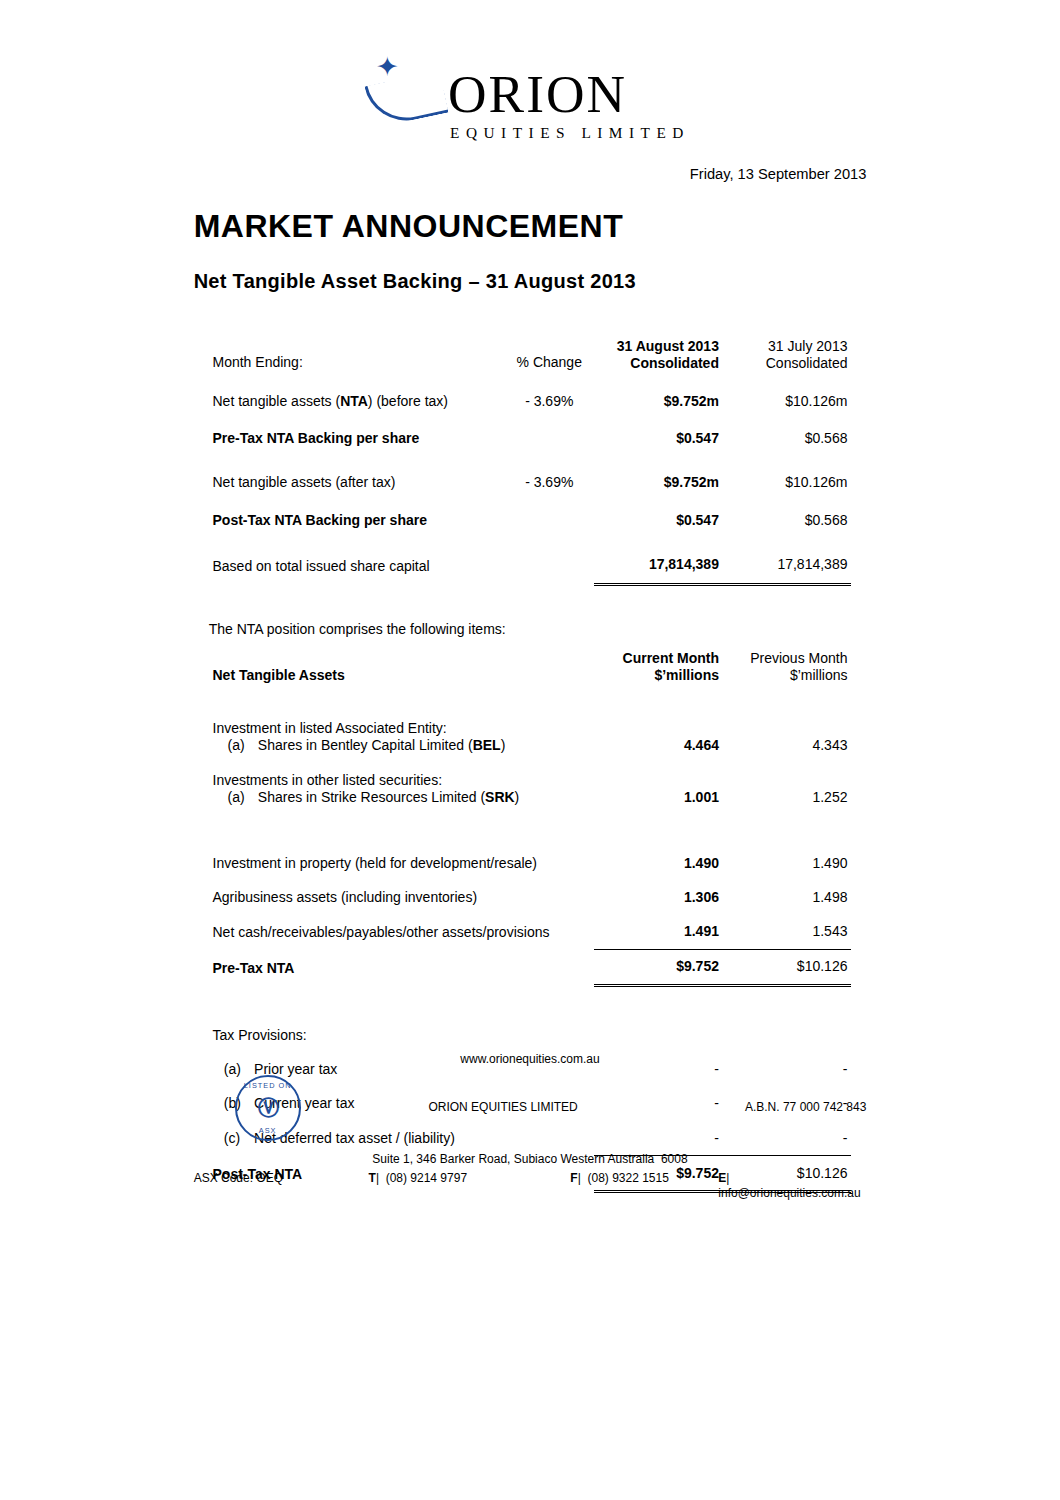✦
ORION
EQUITIES LIMITED
Friday, 13 September 2013
MARKET ANNOUNCEMENT
Net Tangible Asset Backing – 31 August 2013
| Month Ending: | % Change | 31 August 2013 Consolidated | 31 July 2013 Consolidated |
| Net tangible assets ( NTA ) (before tax) | - 3.69% | $9.752m | $10.126m |
| Pre-Tax NTA Backing per share | | $0.547 | $0.568 |
| Net tangible assets (after tax) | - 3.69% | $9.752m | $10.126m |
| Post-Tax NTA Backing per share | | $0.547 | $0.568 |
| Based on total issued share capital | | 17,814,389 | 17,814,389 |
The NTA position comprises the following items:
| Net Tangible Assets | Current Month $’millions | Previous Month $’millions |
| Investment in listed Associated Entity: (a) Shares in Bentley Capital Limited ( BEL ) | 4.464 | 4.343 |
| Investments in other listed securities: (a) Shares in Strike Resources Limited ( SRK ) | 1.001 | 1.252 |
| Investment in property (held for development/resale) | 1.490 | 1.490 |
| Agribusiness assets (including inventories) | 1.306 | 1.498 |
| Net cash/receivables/payables/other assets/provisions | 1.491 | 1.543 |
| Pre-Tax NTA | $9.752 | $10.126 |
| Tax Provisions: | | |
| (a) Prior year tax | - | - |
| (b) Current year tax | - | - |
| (c) Net deferred tax asset / (liability) | - | - |
| Post-Tax NTA | $9.752 | $10.126 |
www.orionequities.com.au
LISTED ON
Ⓥ
ASX
ORION EQUITIES LIMITED
A.B.N. 77 000 742 843
Suite 1, 346 Barker Road, Subiaco Western Australia 6008
ASX Code: OEQ
T| (08) 9214 9797
F| (08) 9322 1515
E| info@orionequities.com.au